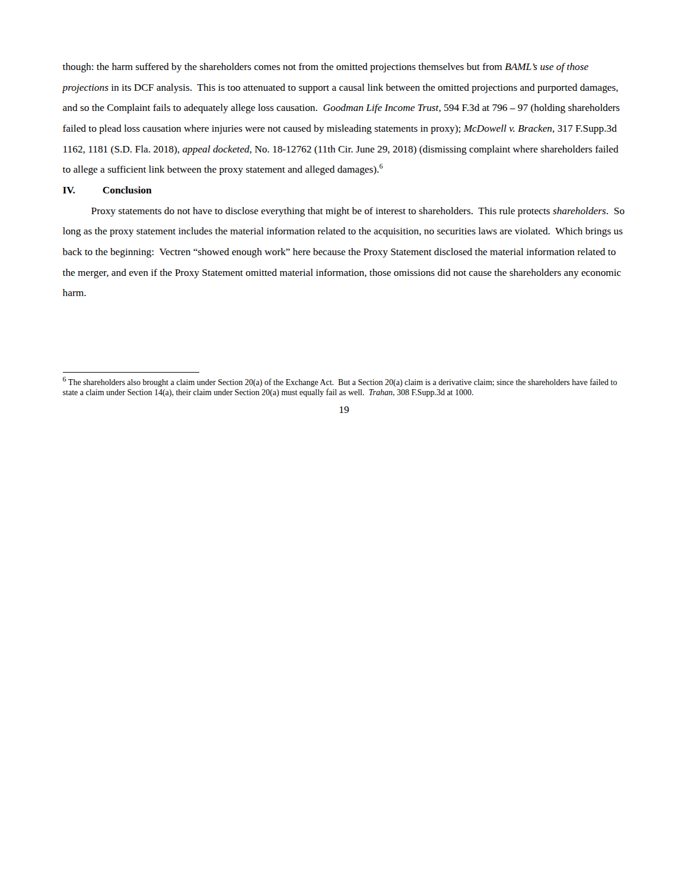though: the harm suffered by the shareholders comes not from the omitted projections themselves but from BAML’s use of those projections in its DCF analysis. This is too attenuated to support a causal link between the omitted projections and purported damages, and so the Complaint fails to adequately allege loss causation. Goodman Life Income Trust, 594 F.3d at 796 – 97 (holding shareholders failed to plead loss causation where injuries were not caused by misleading statements in proxy); McDowell v. Bracken, 317 F.Supp.3d 1162, 1181 (S.D. Fla. 2018), appeal docketed, No. 18-12762 (11th Cir. June 29, 2018) (dismissing complaint where shareholders failed to allege a sufficient link between the proxy statement and alleged damages).6
IV. Conclusion
Proxy statements do not have to disclose everything that might be of interest to shareholders. This rule protects shareholders. So long as the proxy statement includes the material information related to the acquisition, no securities laws are violated. Which brings us back to the beginning: Vectren “showed enough work” here because the Proxy Statement disclosed the material information related to the merger, and even if the Proxy Statement omitted material information, those omissions did not cause the shareholders any economic harm.
6 The shareholders also brought a claim under Section 20(a) of the Exchange Act. But a Section 20(a) claim is a derivative claim; since the shareholders have failed to state a claim under Section 14(a), their claim under Section 20(a) must equally fail as well. Trahan, 308 F.Supp.3d at 1000.
19